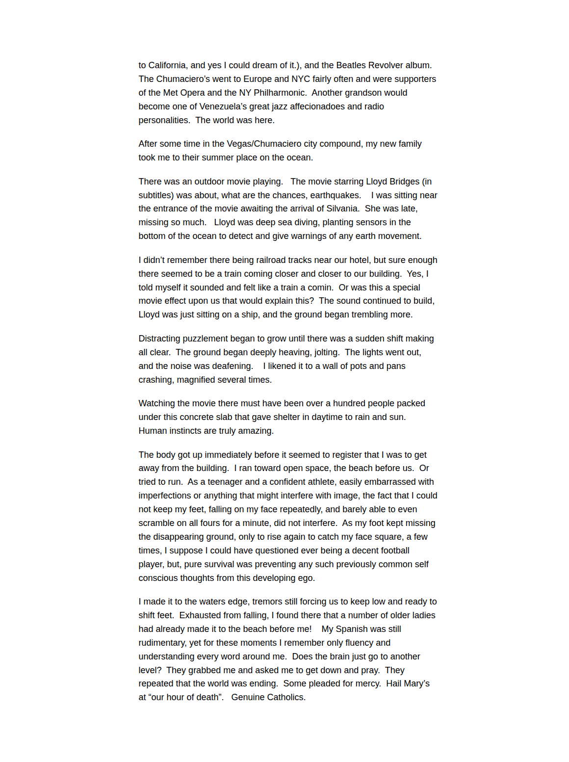to California, and yes I could dream of it.), and the Beatles Revolver album. The Chumaciero’s went to Europe and NYC fairly often and were supporters of the Met Opera and the NY Philharmonic. Another grandson would become one of Venezuela’s great jazz affecionadoes and radio personalities. The world was here.
After some time in the Vegas/Chumaciero city compound, my new family took me to their summer place on the ocean.
There was an outdoor movie playing. The movie starring Lloyd Bridges (in subtitles) was about, what are the chances, earthquakes. I was sitting near the entrance of the movie awaiting the arrival of Silvania. She was late, missing so much. Lloyd was deep sea diving, planting sensors in the bottom of the ocean to detect and give warnings of any earth movement.
I didn’t remember there being railroad tracks near our hotel, but sure enough there seemed to be a train coming closer and closer to our building. Yes, I told myself it sounded and felt like a train a comin. Or was this a special movie effect upon us that would explain this? The sound continued to build, Lloyd was just sitting on a ship, and the ground began trembling more.
Distracting puzzlement began to grow until there was a sudden shift making all clear. The ground began deeply heaving, jolting. The lights went out, and the noise was deafening. I likened it to a wall of pots and pans crashing, magnified several times.
Watching the movie there must have been over a hundred people packed under this concrete slab that gave shelter in daytime to rain and sun. Human instincts are truly amazing.
The body got up immediately before it seemed to register that I was to get away from the building. I ran toward open space, the beach before us. Or tried to run. As a teenager and a confident athlete, easily embarrassed with imperfections or anything that might interfere with image, the fact that I could not keep my feet, falling on my face repeatedly, and barely able to even scramble on all fours for a minute, did not interfere. As my foot kept missing the disappearing ground, only to rise again to catch my face square, a few times, I suppose I could have questioned ever being a decent football player, but, pure survival was preventing any such previously common self conscious thoughts from this developing ego.
I made it to the waters edge, tremors still forcing us to keep low and ready to shift feet. Exhausted from falling, I found there that a number of older ladies had already made it to the beach before me! My Spanish was still rudimentary, yet for these moments I remember only fluency and understanding every word around me. Does the brain just go to another level? They grabbed me and asked me to get down and pray. They repeated that the world was ending. Some pleaded for mercy. Hail Mary’s at “our hour of death”. Genuine Catholics.